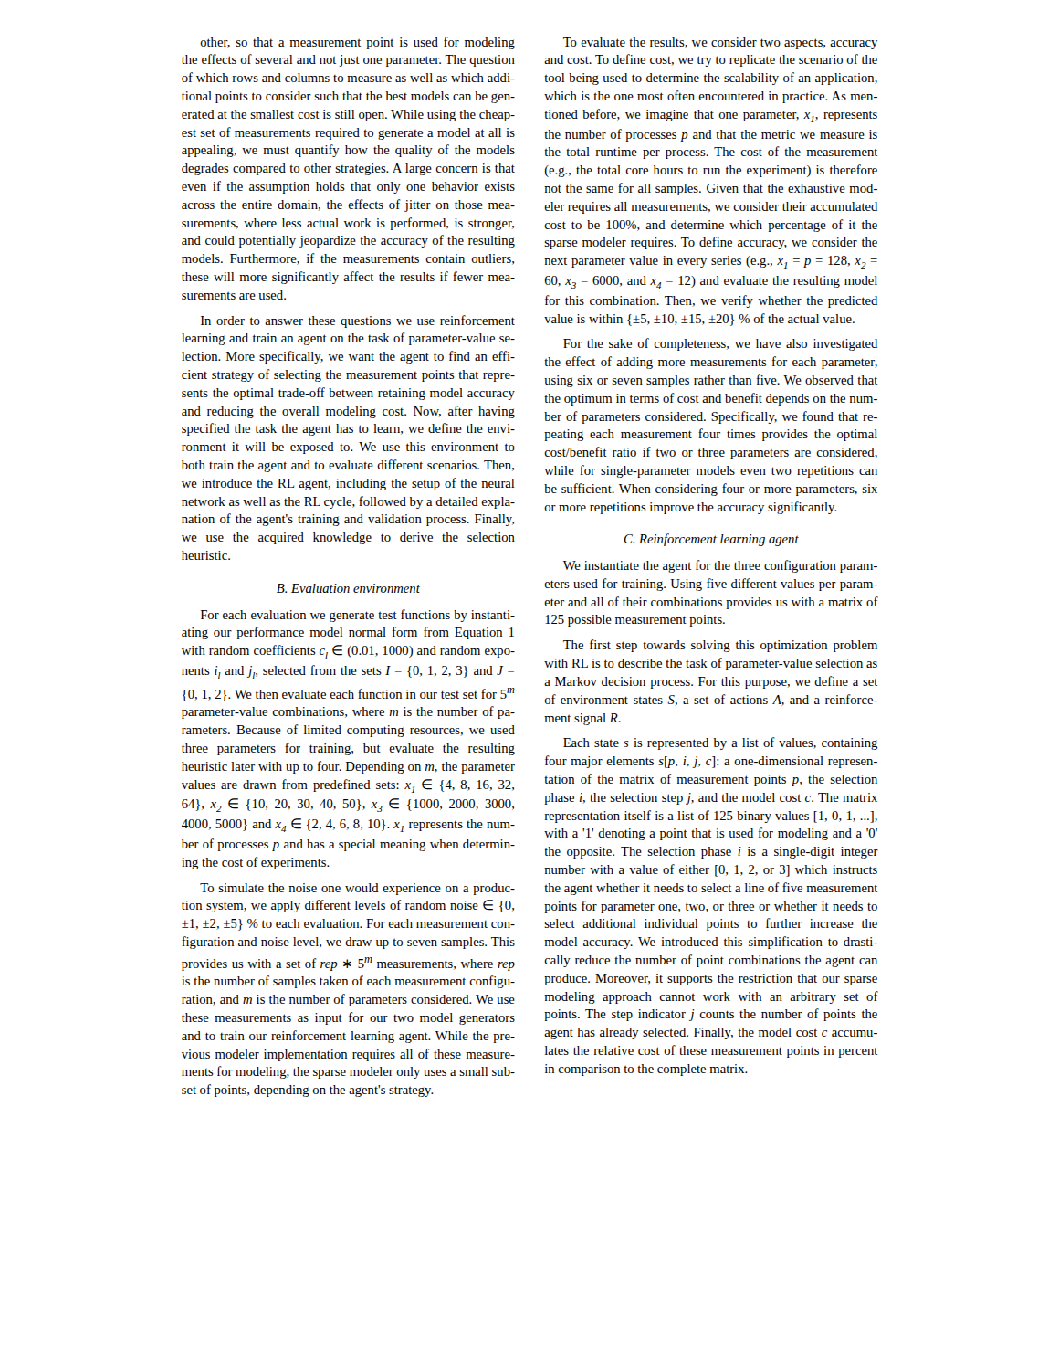other, so that a measurement point is used for modeling the effects of several and not just one parameter. The question of which rows and columns to measure as well as which additional points to consider such that the best models can be generated at the smallest cost is still open. While using the cheapest set of measurements required to generate a model at all is appealing, we must quantify how the quality of the models degrades compared to other strategies. A large concern is that even if the assumption holds that only one behavior exists across the entire domain, the effects of jitter on those measurements, where less actual work is performed, is stronger, and could potentially jeopardize the accuracy of the resulting models. Furthermore, if the measurements contain outliers, these will more significantly affect the results if fewer measurements are used.
In order to answer these questions we use reinforcement learning and train an agent on the task of parameter-value selection. More specifically, we want the agent to find an efficient strategy of selecting the measurement points that represents the optimal trade-off between retaining model accuracy and reducing the overall modeling cost. Now, after having specified the task the agent has to learn, we define the environment it will be exposed to. We use this environment to both train the agent and to evaluate different scenarios. Then, we introduce the RL agent, including the setup of the neural network as well as the RL cycle, followed by a detailed explanation of the agent's training and validation process. Finally, we use the acquired knowledge to derive the selection heuristic.
B. Evaluation environment
For each evaluation we generate test functions by instantiating our performance model normal form from Equation 1 with random coefficients cl ∈ (0.01, 1000) and random exponents il and jl, selected from the sets I = {0, 1, 2, 3} and J = {0, 1, 2}. We then evaluate each function in our test set for 5m parameter-value combinations, where m is the number of parameters. Because of limited computing resources, we used three parameters for training, but evaluate the resulting heuristic later with up to four. Depending on m, the parameter values are drawn from predefined sets: x1 ∈ {4, 8, 16, 32, 64}, x2 ∈ {10, 20, 30, 40, 50}, x3 ∈ {1000, 2000, 3000, 4000, 5000} and x4 ∈ {2, 4, 6, 8, 10}. x1 represents the number of processes p and has a special meaning when determining the cost of experiments.
To simulate the noise one would experience on a production system, we apply different levels of random noise ∈ {0, ±1, ±2, ±5} % to each evaluation. For each measurement configuration and noise level, we draw up to seven samples. This provides us with a set of rep ∗ 5m measurements, where rep is the number of samples taken of each measurement configuration, and m is the number of parameters considered. We use these measurements as input for our two model generators and to train our reinforcement learning agent. While the previous modeler implementation requires all of these measurements for modeling, the sparse modeler only uses a small subset of points, depending on the agent's strategy.
To evaluate the results, we consider two aspects, accuracy and cost. To define cost, we try to replicate the scenario of the tool being used to determine the scalability of an application, which is the one most often encountered in practice. As mentioned before, we imagine that one parameter, x1, represents the number of processes p and that the metric we measure is the total runtime per process. The cost of the measurement (e.g., the total core hours to run the experiment) is therefore not the same for all samples. Given that the exhaustive modeler requires all measurements, we consider their accumulated cost to be 100%, and determine which percentage of it the sparse modeler requires. To define accuracy, we consider the next parameter value in every series (e.g., x1 = p = 128, x2 = 60, x3 = 6000, and x4 = 12) and evaluate the resulting model for this combination. Then, we verify whether the predicted value is within {±5, ±10, ±15, ±20} % of the actual value.
For the sake of completeness, we have also investigated the effect of adding more measurements for each parameter, using six or seven samples rather than five. We observed that the optimum in terms of cost and benefit depends on the number of parameters considered. Specifically, we found that repeating each measurement four times provides the optimal cost/benefit ratio if two or three parameters are considered, while for single-parameter models even two repetitions can be sufficient. When considering four or more parameters, six or more repetitions improve the accuracy significantly.
C. Reinforcement learning agent
We instantiate the agent for the three configuration parameters used for training. Using five different values per parameter and all of their combinations provides us with a matrix of 125 possible measurement points.
The first step towards solving this optimization problem with RL is to describe the task of parameter-value selection as a Markov decision process. For this purpose, we define a set of environment states S, a set of actions A, and a reinforcement signal R.
Each state s is represented by a list of values, containing four major elements s[p, i, j, c]: a one-dimensional representation of the matrix of measurement points p, the selection phase i, the selection step j, and the model cost c. The matrix representation itself is a list of 125 binary values [1, 0, 1, ...], with a '1' denoting a point that is used for modeling and a '0' the opposite. The selection phase i is a single-digit integer number with a value of either [0, 1, 2, or 3] which instructs the agent whether it needs to select a line of five measurement points for parameter one, two, or three or whether it needs to select additional individual points to further increase the model accuracy. We introduced this simplification to drastically reduce the number of point combinations the agent can produce. Moreover, it supports the restriction that our sparse modeling approach cannot work with an arbitrary set of points. The step indicator j counts the number of points the agent has already selected. Finally, the model cost c accumulates the relative cost of these measurement points in percent in comparison to the complete matrix.